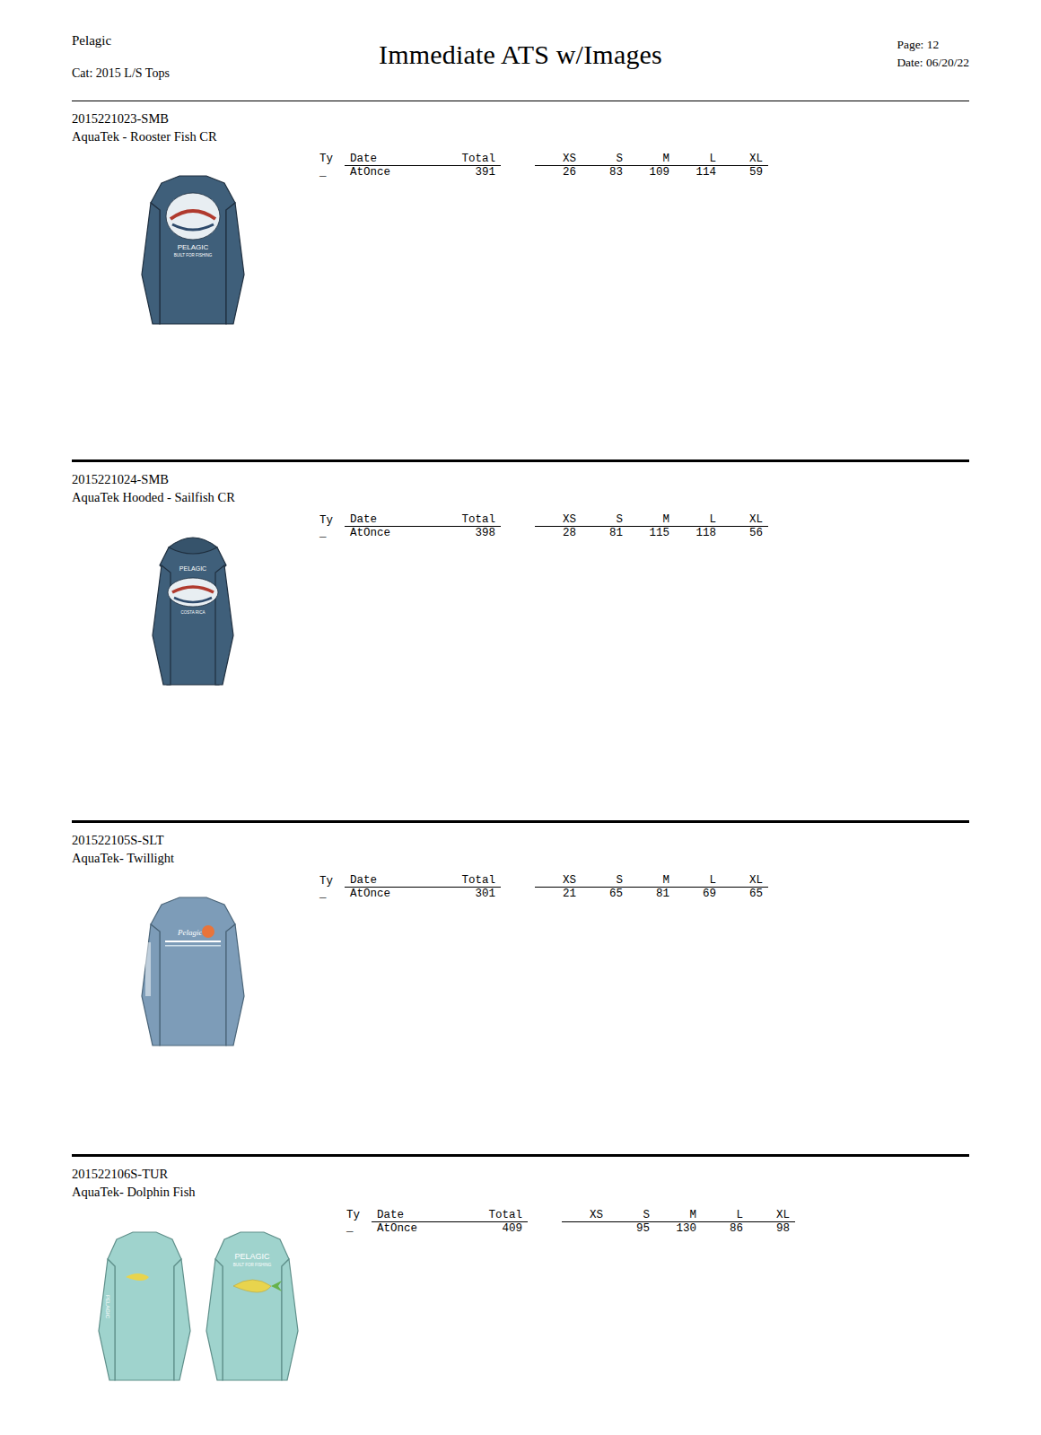Pelagic
Immediate ATS w/Images
Page: 12
Date: 06/20/22
Cat: 2015 L/S Tops
2015221023-SMB
AquaTek - Rooster Fish CR
| Ty | Date | Total | | XS | S | M | L | XL |
| --- | --- | --- | --- | --- | --- | --- | --- | --- |
| _ | AtOnce | 391 | | 26 | 83 | 109 | 114 | 59 |
2015221024-SMB
AquaTek Hooded - Sailfish CR
| Ty | Date | Total | | XS | S | M | L | XL |
| --- | --- | --- | --- | --- | --- | --- | --- | --- |
| _ | AtOnce | 398 | | 28 | 81 | 115 | 118 | 56 |
201522105S-SLT
AquaTek- Twillight
| Ty | Date | Total | | XS | S | M | L | XL |
| --- | --- | --- | --- | --- | --- | --- | --- | --- |
| _ | AtOnce | 301 | | 21 | 65 | 81 | 69 | 65 |
201522106S-TUR
AquaTek- Dolphin Fish
| Ty | Date | Total | | XS | S | M | L | XL |
| --- | --- | --- | --- | --- | --- | --- | --- | --- |
| _ | AtOnce | 409 | | | 95 | 130 | 86 | 98 |